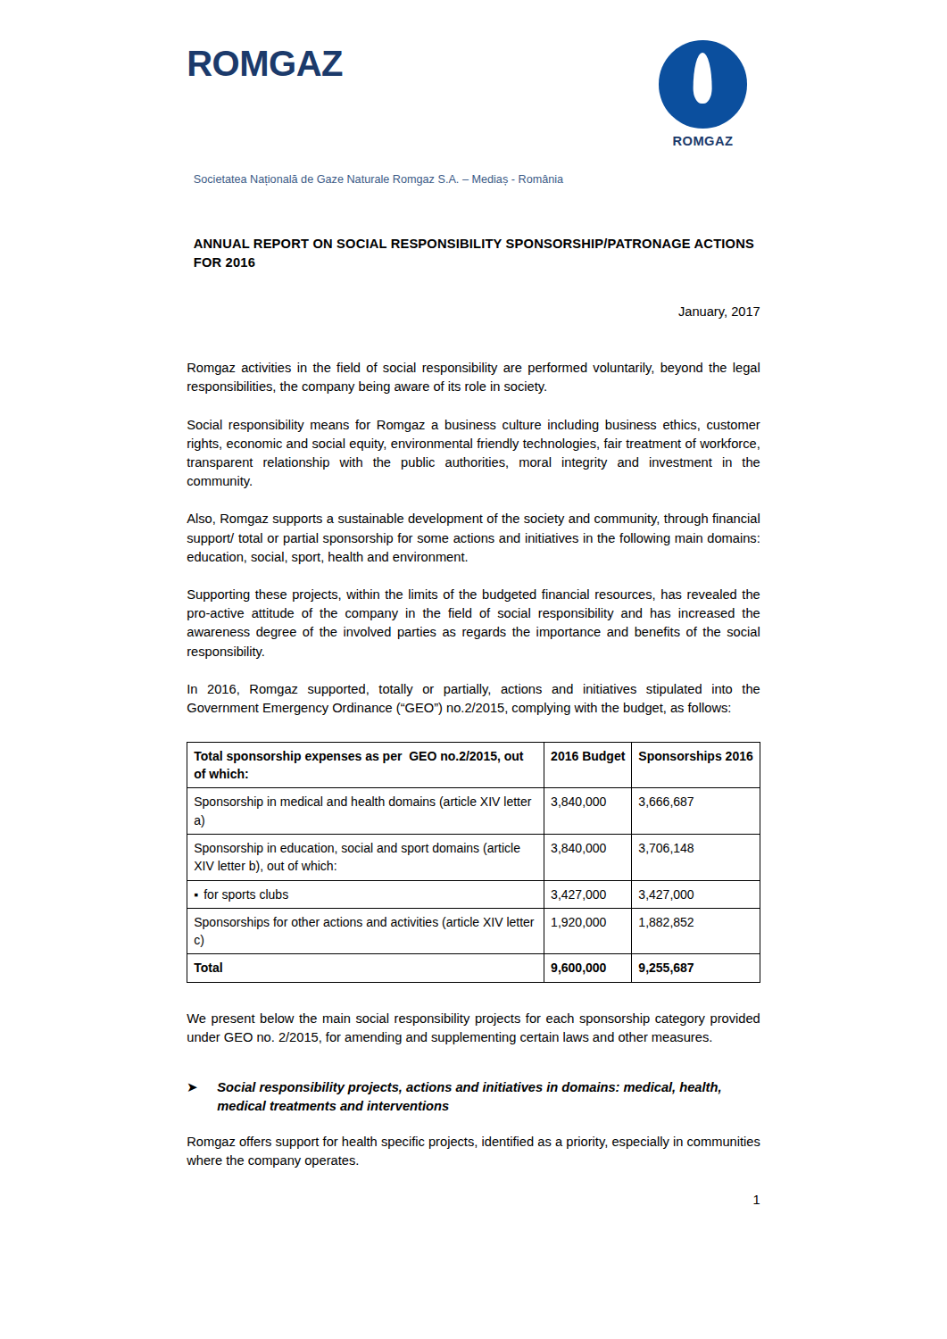ROM GAZ
ROMGAZ
Societatea Națională de Gaze Naturale Romgaz S.A. – Mediaș - România
ANNUAL REPORT ON SOCIAL RESPONSIBILITY SPONSORSHIP/PATRONAGE ACTIONS FOR 2016
January, 2017
Romgaz activities in the field of social responsibility are performed voluntarily, beyond the legal responsibilities, the company being aware of its role in society.
Social responsibility means for Romgaz a business culture including business ethics, customer rights, economic and social equity, environmental friendly technologies, fair treatment of workforce, transparent relationship with the public authorities, moral integrity and investment in the community.
Also, Romgaz supports a sustainable development of the society and community, through financial support/ total or partial sponsorship for some actions and initiatives in the following main domains: education, social, sport, health and environment.
Supporting these projects, within the limits of the budgeted financial resources, has revealed the pro-active attitude of the company in the field of social responsibility and has increased the awareness degree of the involved parties as regards the importance and benefits of the social responsibility.
In 2016, Romgaz supported, totally or partially, actions and initiatives stipulated into the Government Emergency Ordinance (“GEO”) no.2/2015, complying with the budget, as follows:
| Total sponsorship expenses as per GEO no.2/2015, out of which: | 2016 Budget | Sponsorships 2016 |
| --- | --- | --- |
| Sponsorship in medical and health domains (article XIV letter a) | 3,840,000 | 3,666,687 |
| Sponsorship in education, social and sport domains (article XIV letter b), out of which: | 3,840,000 | 3,706,148 |
| for sports clubs | 3,427,000 | 3,427,000 |
| Sponsorships for other actions and activities (article XIV letter c) | 1,920,000 | 1,882,852 |
| Total | 9,600,000 | 9,255,687 |
We present below the main social responsibility projects for each sponsorship category provided under GEO no. 2/2015, for amending and supplementing certain laws and other measures.
Social responsibility projects, actions and initiatives in domains: medical, health, medical treatments and interventions
Romgaz offers support for health specific projects, identified as a priority, especially in communities where the company operates.
1